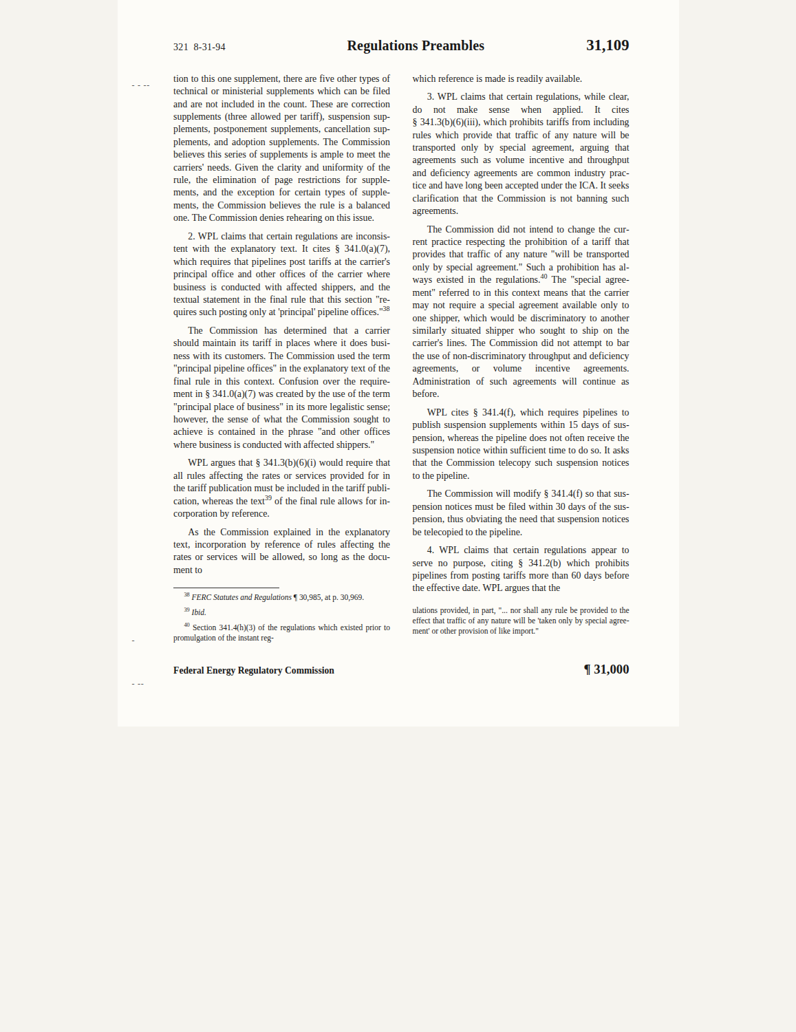- - --
-
- --
321 8-31-94
Regulations Preambles
31,109
tion to this one supplement, there are five other types of technical or ministerial supplements which can be filed and are not included in the count. These are correction supplements (three allowed per tariff), suspension supplements, postponement supplements, cancellation supplements, and adoption supplements. The Commission believes this series of supplements is ample to meet the carriers' needs. Given the clarity and uniformity of the rule, the elimination of page restrictions for supplements, and the exception for certain types of supplements, the Commission believes the rule is a balanced one. The Commission denies rehearing on this issue.
2. WPL claims that certain regulations are inconsistent with the explanatory text. It cites § 341.0(a)(7), which requires that pipelines post tariffs at the carrier's principal office and other offices of the carrier where business is conducted with affected shippers, and the textual statement in the final rule that this section "requires such posting only at 'principal' pipeline offices."38
The Commission has determined that a carrier should maintain its tariff in places where it does business with its customers. The Commission used the term "principal pipeline offices" in the explanatory text of the final rule in this context. Confusion over the requirement in § 341.0(a)(7) was created by the use of the term "principal place of business" in its more legalistic sense; however, the sense of what the Commission sought to achieve is contained in the phrase "and other offices where business is conducted with affected shippers."
WPL argues that § 341.3(b)(6)(i) would require that all rules affecting the rates or services provided for in the tariff publication must be included in the tariff publication, whereas the text39 of the final rule allows for incorporation by reference.
As the Commission explained in the explanatory text, incorporation by reference of rules affecting the rates or services will be allowed, so long as the document to
38 FERC Statutes and Regulations ¶ 30,985, at p. 30,969.
39 Ibid.
40 Section 341.4(h)(3) of the regulations which existed prior to promulgation of the instant reg-
which reference is made is readily available.
3. WPL claims that certain regulations, while clear, do not make sense when applied. It cites § 341.3(b)(6)(iii), which prohibits tariffs from including rules which provide that traffic of any nature will be transported only by special agreement, arguing that agreements such as volume incentive and throughput and deficiency agreements are common industry practice and have long been accepted under the ICA. It seeks clarification that the Commission is not banning such agreements.
The Commission did not intend to change the current practice respecting the prohibition of a tariff that provides that traffic of any nature "will be transported only by special agreement." Such a prohibition has always existed in the regulations.40 The "special agreement" referred to in this context means that the carrier may not require a special agreement available only to one shipper, which would be discriminatory to another similarly situated shipper who sought to ship on the carrier's lines. The Commission did not attempt to bar the use of non-discriminatory throughput and deficiency agreements, or volume incentive agreements. Administration of such agreements will continue as before.
WPL cites § 341.4(f), which requires pipelines to publish suspension supplements within 15 days of suspension, whereas the pipeline does not often receive the suspension notice within sufficient time to do so. It asks that the Commission telecopy such suspension notices to the pipeline.
The Commission will modify § 341.4(f) so that suspension notices must be filed within 30 days of the suspension, thus obviating the need that suspension notices be telecopied to the pipeline.
4. WPL claims that certain regulations appear to serve no purpose, citing § 341.2(b) which prohibits pipelines from posting tariffs more than 60 days before the effective date. WPL argues that the
ulations provided, in part, "... nor shall any rule be provided to the effect that traffic of any nature will be 'taken only by special agreement' or other provision of like import."
Federal Energy Regulatory Commission
¶ 31,000